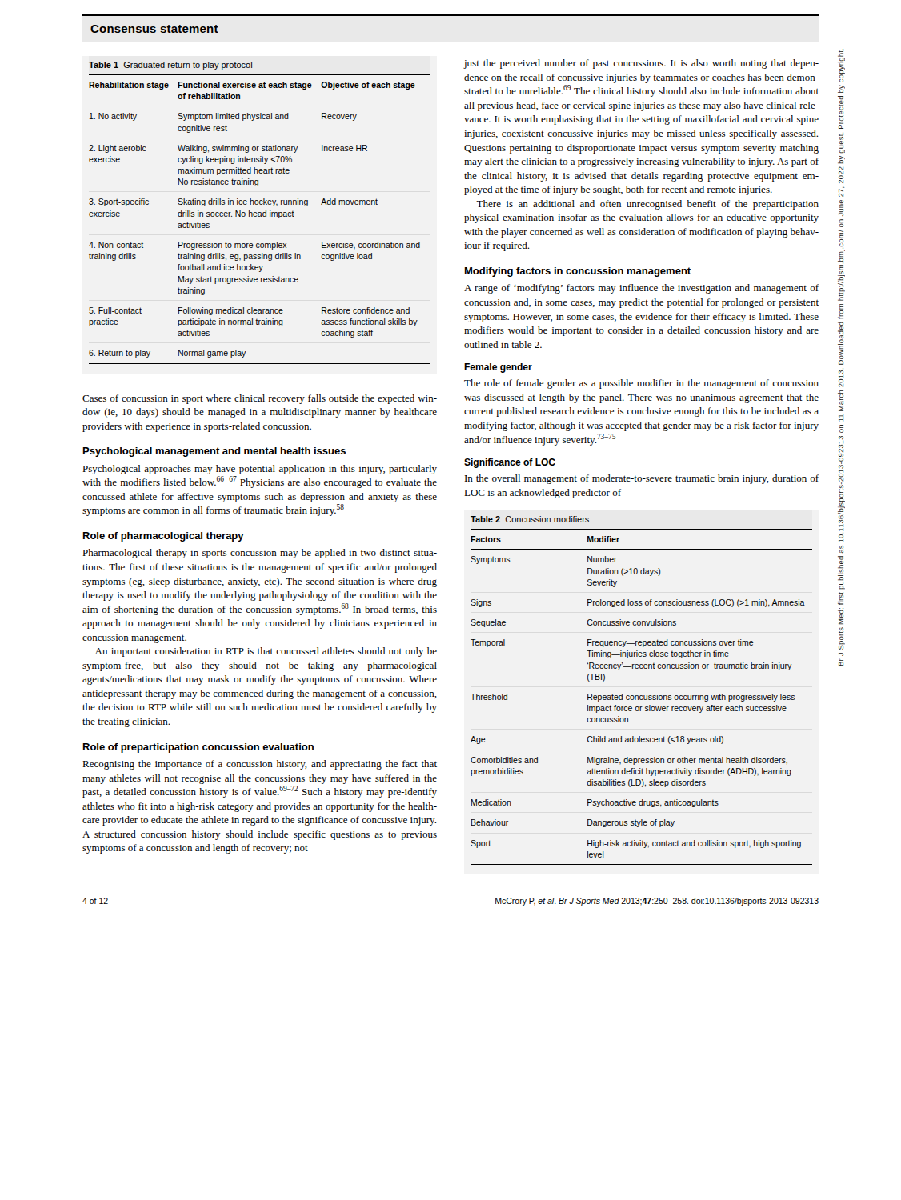Br J Sports Med: first published as 10.1136/bjsports-2013-092313 on 11 March 2013. Downloaded from http://bjsm.bmj.com/ on June 27, 2022 by guest. Protected by copyright.
Consensus statement
Table 1 Graduated return to play protocol
| Rehabilitation stage | Functional exercise at each stage of rehabilitation | Objective of each stage |
| --- | --- | --- |
| 1. No activity | Symptom limited physical and cognitive rest | Recovery |
| 2. Light aerobic exercise | Walking, swimming or stationary cycling keeping intensity <70% maximum permitted heart rate No resistance training | Increase HR |
| 3. Sport-specific exercise | Skating drills in ice hockey, running drills in soccer. No head impact activities | Add movement |
| 4. Non-contact training drills | Progression to more complex training drills, eg, passing drills in football and ice hockey May start progressive resistance training | Exercise, coordination and cognitive load |
| 5. Full-contact practice | Following medical clearance participate in normal training activities | Restore confidence and assess functional skills by coaching staff |
| 6. Return to play | Normal game play | |
Cases of concussion in sport where clinical recovery falls outside the expected window (ie, 10 days) should be managed in a multidisciplinary manner by healthcare providers with experience in sports-related concussion.
Psychological management and mental health issues
Psychological approaches may have potential application in this injury, particularly with the modifiers listed below.66 67 Physicians are also encouraged to evaluate the concussed athlete for affective symptoms such as depression and anxiety as these symptoms are common in all forms of traumatic brain injury.58
Role of pharmacological therapy
Pharmacological therapy in sports concussion may be applied in two distinct situations. The first of these situations is the management of specific and/or prolonged symptoms (eg, sleep disturbance, anxiety, etc). The second situation is where drug therapy is used to modify the underlying pathophysiology of the condition with the aim of shortening the duration of the concussion symptoms.68 In broad terms, this approach to management should be only considered by clinicians experienced in concussion management.
An important consideration in RTP is that concussed athletes should not only be symptom-free, but also they should not be taking any pharmacological agents/medications that may mask or modify the symptoms of concussion. Where antidepressant therapy may be commenced during the management of a concussion, the decision to RTP while still on such medication must be considered carefully by the treating clinician.
Role of preparticipation concussion evaluation
Recognising the importance of a concussion history, and appreciating the fact that many athletes will not recognise all the concussions they may have suffered in the past, a detailed concussion history is of value.69–72 Such a history may pre-identify athletes who fit into a high-risk category and provides an opportunity for the healthcare provider to educate the athlete in regard to the significance of concussive injury. A structured concussion history should include specific questions as to previous symptoms of a concussion and length of recovery; not
just the perceived number of past concussions. It is also worth noting that dependence on the recall of concussive injuries by teammates or coaches has been demonstrated to be unreliable.69 The clinical history should also include information about all previous head, face or cervical spine injuries as these may also have clinical relevance. It is worth emphasising that in the setting of maxillofacial and cervical spine injuries, coexistent concussive injuries may be missed unless specifically assessed. Questions pertaining to disproportionate impact versus symptom severity matching may alert the clinician to a progressively increasing vulnerability to injury. As part of the clinical history, it is advised that details regarding protective equipment employed at the time of injury be sought, both for recent and remote injuries.
There is an additional and often unrecognised benefit of the preparticipation physical examination insofar as the evaluation allows for an educative opportunity with the player concerned as well as consideration of modification of playing behaviour if required.
Modifying factors in concussion management
A range of ‘modifying’ factors may influence the investigation and management of concussion and, in some cases, may predict the potential for prolonged or persistent symptoms. However, in some cases, the evidence for their efficacy is limited. These modifiers would be important to consider in a detailed concussion history and are outlined in table 2.
Female gender
The role of female gender as a possible modifier in the management of concussion was discussed at length by the panel. There was no unanimous agreement that the current published research evidence is conclusive enough for this to be included as a modifying factor, although it was accepted that gender may be a risk factor for injury and/or influence injury severity.73–75
Significance of LOC
In the overall management of moderate-to-severe traumatic brain injury, duration of LOC is an acknowledged predictor of
Table 2 Concussion modifiers
| Factors | Modifier |
| --- | --- |
| Symptoms | Number Duration (>10 days) Severity |
| Signs | Prolonged loss of consciousness (LOC) (>1 min), Amnesia |
| Sequelae | Concussive convulsions |
| Temporal | Frequency—repeated concussions over time Timing—injuries close together in time ‘Recency’—recent concussion or traumatic brain injury (TBI) |
| Threshold | Repeated concussions occurring with progressively less impact force or slower recovery after each successive concussion |
| Age | Child and adolescent (<18 years old) |
| Comorbidities and premorbidities | Migraine, depression or other mental health disorders, attention deficit hyperactivity disorder (ADHD), learning disabilities (LD), sleep disorders |
| Medication | Psychoactive drugs, anticoagulants |
| Behaviour | Dangerous style of play |
| Sport | High-risk activity, contact and collision sport, high sporting level |
4 of 12
McCrory P, et al. Br J Sports Med 2013;47:250–258. doi:10.1136/bjsports-2013-092313